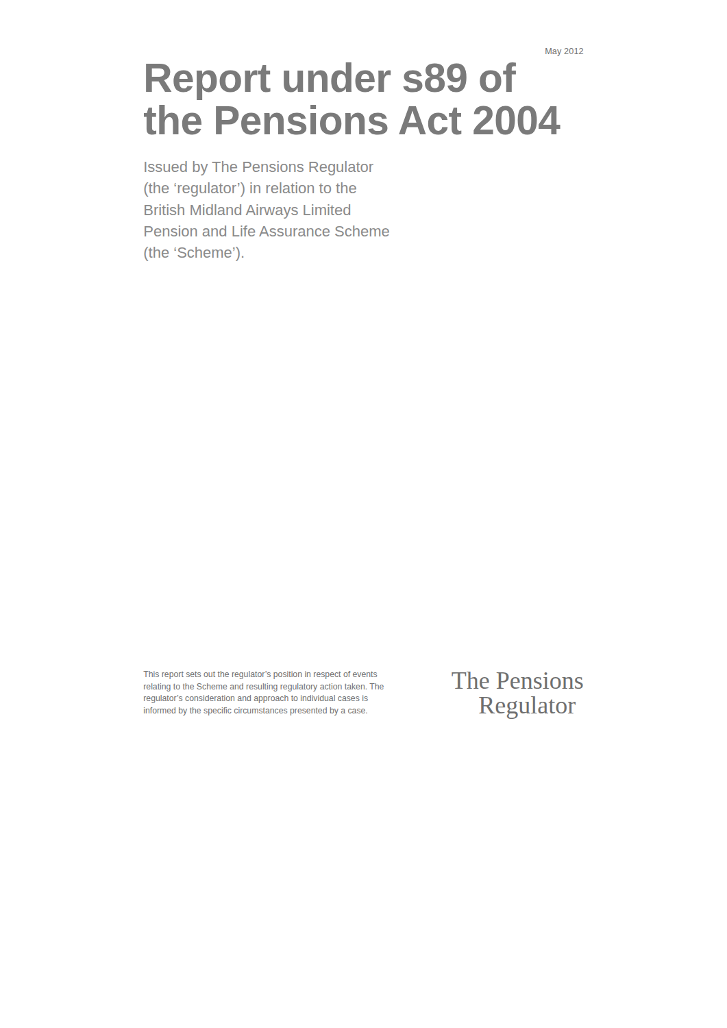May 2012
Report under s89 of the Pensions Act 2004
Issued by The Pensions Regulator (the ‘regulator’) in relation to the British Midland Airways Limited Pension and Life Assurance Scheme (the ‘Scheme’).
This report sets out the regulator’s position in respect of events relating to the Scheme and resulting regulatory action taken. The regulator’s consideration and approach to individual cases is informed by the specific circumstances presented by a case.
The Pensions Regulator